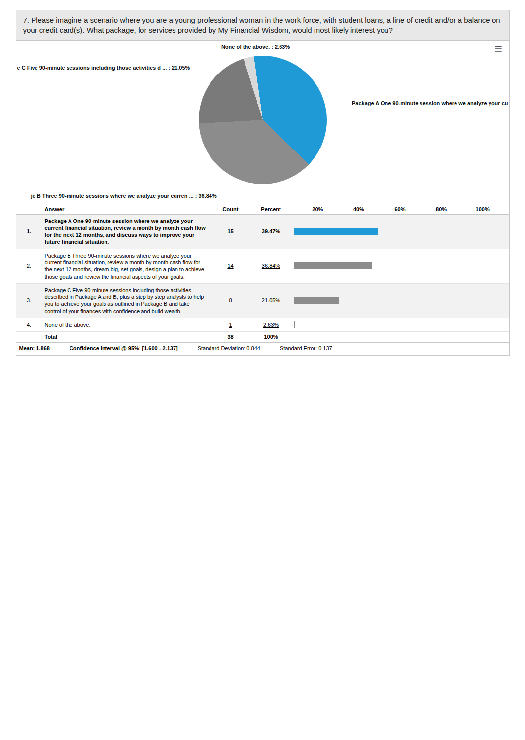7. Please imagine a scenario where you are a young professional woman in the work force, with student loans, a line of credit and/or a balance on your credit card(s). What package, for services provided by My Financial Wisdom, would most likely interest you?
☰
None of the above. : 2.63%
e C Five 90-minute sessions including those activities d ... : 21.05%
Package A One 90-minute session where we analyze your cu
je B Three 90-minute sessions where we analyze your curren ... : 36.84%
| | Answer | Count | Percent | 20% 40% 60% 80% 100% |
| --- | --- | --- | --- | --- |
| 1. | Package A One 90-minute session where we analyze your current financial situation, review a month by month cash flow for the next 12 months, and discuss ways to improve your future financial situation. | 15 | 39.47% | |
| 2. | Package B Three 90-minute sessions where we analyze your current financial situation, review a month by month cash flow for the next 12 months, dream big, set goals, design a plan to achieve those goals and review the financial aspects of your goals. | 14 | 36.84% | |
| 3. | Package C Five 90-minute sessions including those activities described in Package A and B, plus a step by step analysis to help you to achieve your goals as outlined in Package B and take control of your finances with confidence and build wealth. | 8 | 21.05% | |
| 4. | None of the above. | 1 | 2.63% | |
| | Total | 38 | 100% | |
Mean: 1.868 Confidence Interval @ 95%: [1.600 - 2.137] Standard Deviation: 0.844 Standard Error: 0.137